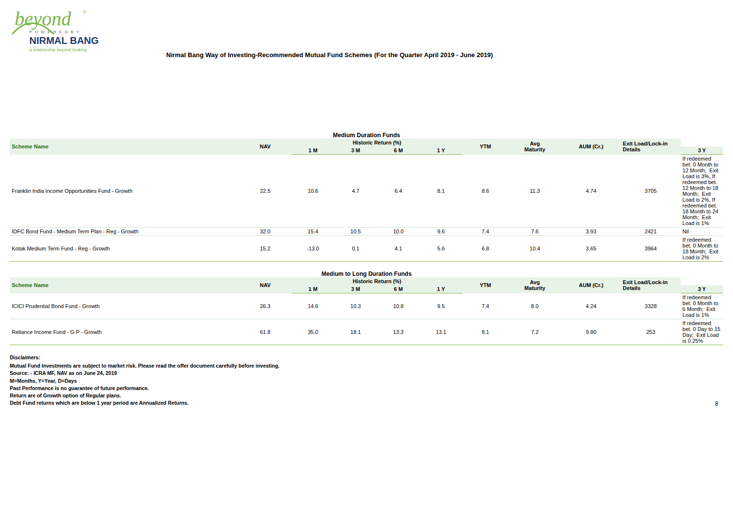beyond ® P O W E R E D B Y NIRMAL BANG a relationship beyond broking
Nirmal Bang Way of Investing-Recommended Mutual Fund Schemes (For the Quarter April 2019 - June 2019)
Medium Duration Funds
| Scheme Name | NAV | Historic Return (%) | YTM | Avg Maturity | AUM (Cr.) | Exit Load/Lock-in Details |
| --- | --- | --- | --- | --- | --- | --- |
| 1 M | 3 M | 6 M | 1 Y | 3 Y |
| Franklin India Income Opportunities Fund - Growth | 22.5 | 10.6 | 4.7 | 6.4 | 8.1 | 8.6 | 11.3 | 4.74 | 3705 | If redeemed bet. 0 Month to 12 Month; Exit Load is 3%, If redeemed bet. 12 Month to 18 Month; Exit Load is 2%, If redeemed bet. 18 Month to 24 Month; Exit Load is 1% |
| IDFC Bond Fund - Medium Term Plan - Reg - Growth | 32.0 | 15.4 | 10.5 | 10.0 | 9.6 | 7.4 | 7.6 | 3.93 | 2421 | Nil |
| Kotak Medium Term Fund - Reg - Growth | 15.2 | -13.0 | 0.1 | 4.1 | 5.6 | 6.8 | 10.4 | 3.65 | 3964 | If redeemed bet. 0 Month to 18 Month; Exit Load is 2% |
Medium to Long Duration Funds
| Scheme Name | NAV | Historic Return (%) | YTM | Avg Maturity | AUM (Cr.) | Exit Load/Lock-in Details |
| --- | --- | --- | --- | --- | --- | --- |
| 1 M | 3 M | 6 M | 1 Y | 3 Y |
| ICICI Prudential Bond Fund - Growth | 26.3 | 14.6 | 10.3 | 10.8 | 9.5 | 7.4 | 8.0 | 4.24 | 3328 | If redeemed bet. 0 Month to 6 Month; Exit Load is 1% |
| Reliance Income Fund - G P - Growth | 61.8 | 35.0 | 18.1 | 13.3 | 13.1 | 8.1 | 7.2 | 9.80 | 253 | If redeemed bet. 0 Day to 15 Day; Exit Load is 0.25% |
Disclaimers:
Mutual Fund Investments are subject to market risk. Please read the offer document carefully before investing.
Source: - ICRA MF, NAV as on June 24, 2019
M=Months, Y=Year, D=Days
Past Performance is no guarantee of future performance.
Return are of Growth option of Regular plans.
Debt Fund returns which are below 1 year period are Annualized Returns.
8